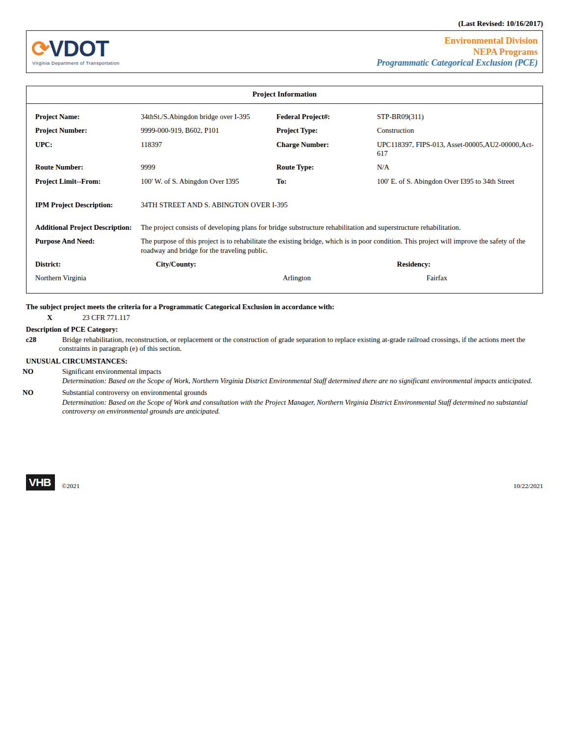(Last Revised: 10/16/2017)
⟳VDOT Virginia Department of Transportation
Environmental Division
NEPA Programs
Programmatic Categorical Exclusion (PCE)
Project Information
| Project Name: | 34thSt./S.Abingdon bridge over I-395 | Federal Project#: | STP-BR09(311) |
| Project Number: | 9999-000-919, B602, P101 | Project Type: | Construction |
| UPC: | 118397 | Charge Number: | UPC118397, FIPS-013, Asset-00005,AU2-00000,Act-617 |
| Route Number: | 9999 | Route Type: | N/A |
| Project Limit--From: | 100' W. of S. Abingdon Over I395 | To: | 100' E. of S. Abingdon Over I395 to 34th Street |
| IPM Project Description: | 34TH STREET AND S. ABINGTON OVER I-395 |
| Additional Project Description: | The project consists of developing plans for bridge substructure rehabilitation and superstructure rehabilitation. |
| Purpose And Need: | The purpose of this project is to rehabilitate the existing bridge, which is in poor condition. This project will improve the safety of the roadway and bridge for the traveling public. |
| District: | City/County: | Residency: |
| Northern Virginia | Arlington | Fairfax |
The subject project meets the criteria for a Programmatic Categorical Exclusion in accordance with:
X23 CFR 771.117
Description of PCE Category:
c28 Bridge rehabilitation, reconstruction, or replacement or the construction of grade separation to replace existing at-grade railroad crossings, if the actions meet the constraints in paragraph (e) of this section.
UNUSUAL CIRCUMSTANCES:
NO Significant environmental impacts
Determination: Based on the Scope of Work, Northern Virginia District Environmental Staff determined there are no significant environmental impacts anticipated.
NO Substantial controversy on environmental grounds
Determination: Based on the Scope of Work and consultation with the Project Manager, Northern Virginia District Environmental Staff determined no substantial controversy on environmental grounds are anticipated.
VHB©2021
10/22/2021